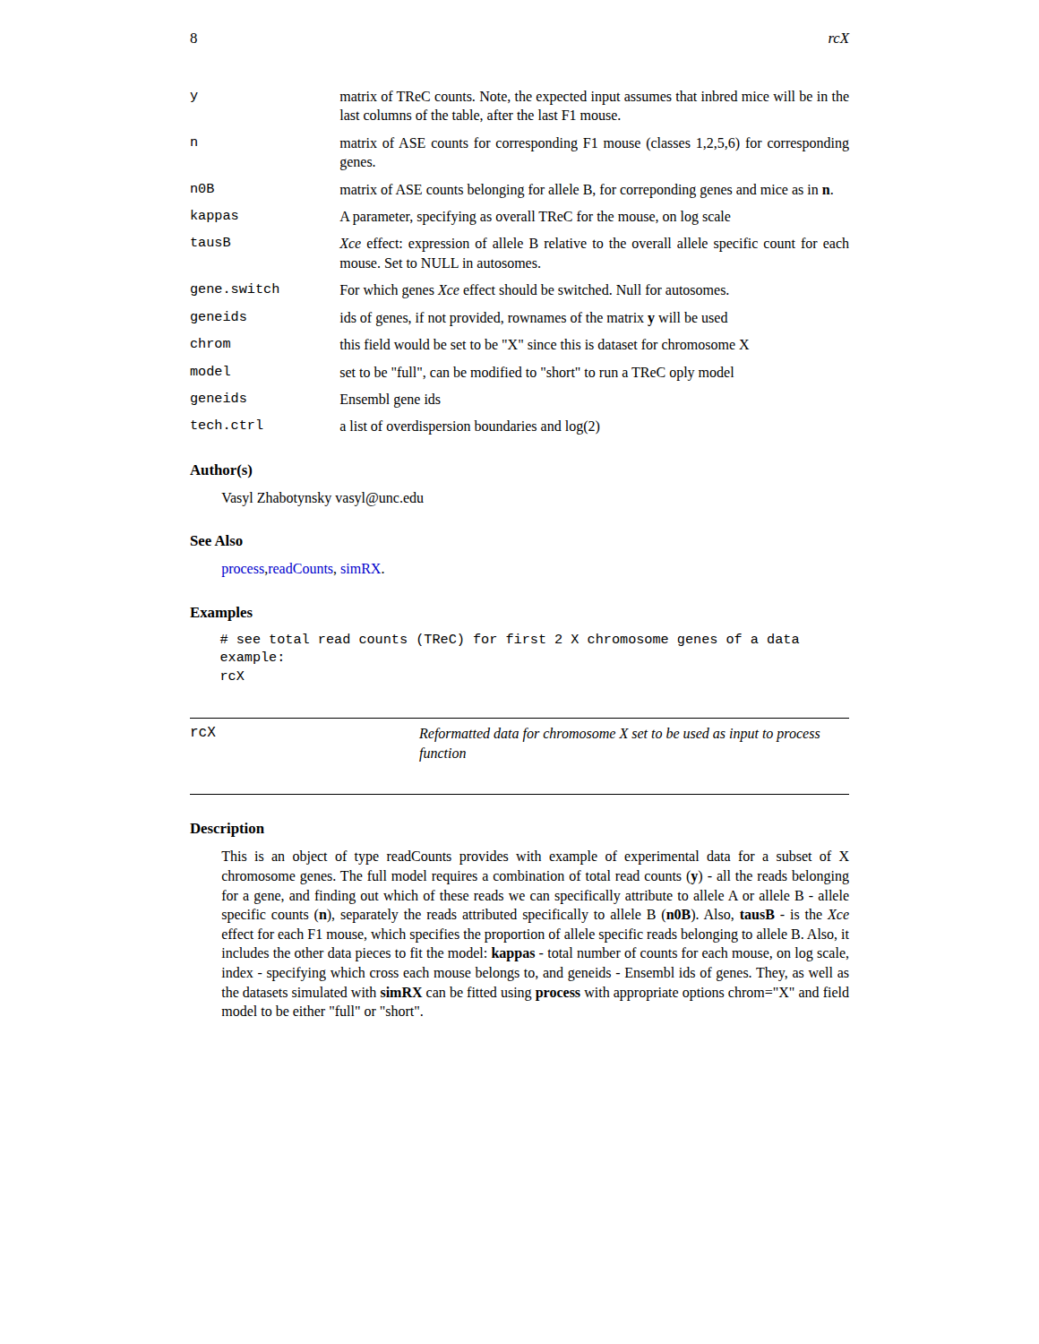8 rcX
y
matrix of TReC counts. Note, the expected input assumes that inbred mice will be in the last columns of the table, after the last F1 mouse.
n
matrix of ASE counts for corresponding F1 mouse (classes 1,2,5,6) for corresponding genes.
n0B
matrix of ASE counts belonging for allele B, for correponding genes and mice as in n.
kappas
A parameter, specifying as overall TReC for the mouse, on log scale
tausB
Xce effect: expression of allele B relative to the overall allele specific count for each mouse. Set to NULL in autosomes.
gene.switch
For which genes Xce effect should be switched. Null for autosomes.
geneids
ids of genes, if not provided, rownames of the matrix y will be used
chrom
this field would be set to be "X" since this is dataset for chromosome X
model
set to be "full", can be modified to "short" to run a TReC oply model
geneids
Ensembl gene ids
tech.ctrl
a list of overdispersion boundaries and log(2)
Author(s)
Vasyl Zhabotynsky vasyl@unc.edu
See Also
process,readCounts, simRX.
Examples
# see total read counts (TReC) for first 2 X chromosome genes of a data example:
rcX
rcX Reformatted data for chromosome X set to be used as input to process function
Description
This is an object of type readCounts provides with example of experimental data for a subset of X chromosome genes. The full model requires a combination of total read counts (y) - all the reads belonging for a gene, and finding out which of these reads we can specifically attribute to allele A or allele B - allele specific counts (n), separately the reads attributed specifically to allele B (n0B). Also, tausB - is the Xce effect for each F1 mouse, which specifies the proportion of allele specific reads belonging to allele B. Also, it includes the other data pieces to fit the model: kappas - total number of counts for each mouse, on log scale, index - specifying which cross each mouse belongs to, and geneids - Ensembl ids of genes. They, as well as the datasets simulated with simRX can be fitted using process with appropriate options chrom="X" and field model to be either "full" or "short".